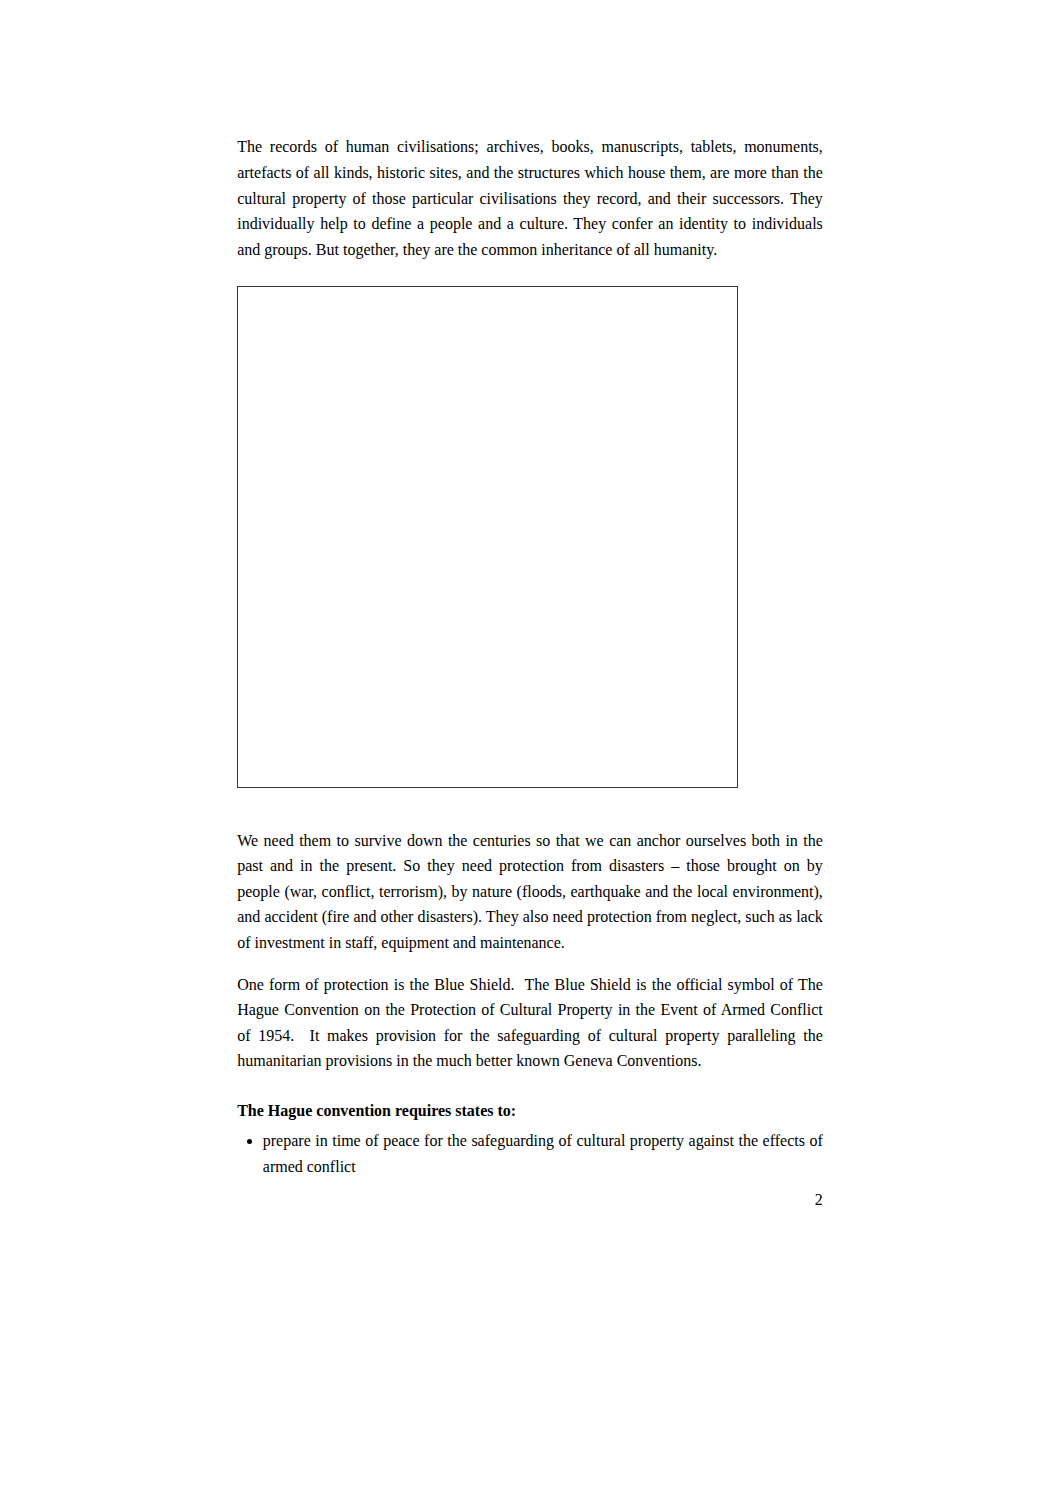The records of human civilisations; archives, books, manuscripts, tablets, monuments, artefacts of all kinds, historic sites, and the structures which house them, are more than the cultural property of those particular civilisations they record, and their successors. They individually help to define a people and a culture. They confer an identity to individuals and groups. But together, they are the common inheritance of all humanity.
We need them to survive down the centuries so that we can anchor ourselves both in the past and in the present. So they need protection from disasters – those brought on by people (war, conflict, terrorism), by nature (floods, earthquake and the local environment), and accident (fire and other disasters). They also need protection from neglect, such as lack of investment in staff, equipment and maintenance.
One form of protection is the Blue Shield. The Blue Shield is the official symbol of The Hague Convention on the Protection of Cultural Property in the Event of Armed Conflict of 1954. It makes provision for the safeguarding of cultural property paralleling the humanitarian provisions in the much better known Geneva Conventions.
The Hague convention requires states to:
prepare in time of peace for the safeguarding of cultural property against the effects of armed conflict
2